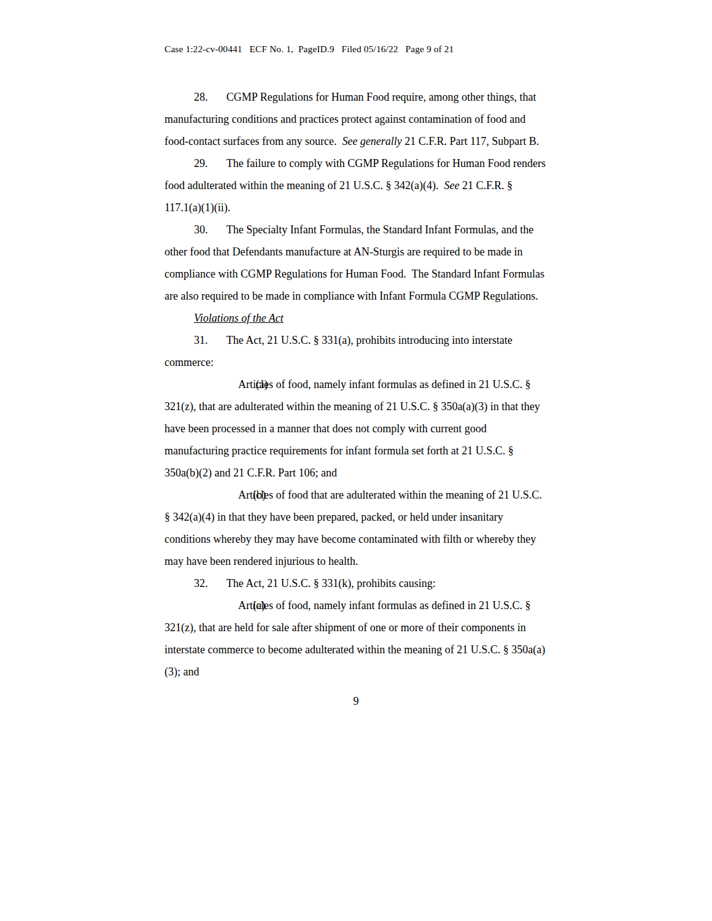Case 1:22-cv-00441 ECF No. 1, PageID.9 Filed 05/16/22 Page 9 of 21
28. CGMP Regulations for Human Food require, among other things, that manufacturing conditions and practices protect against contamination of food and food-contact surfaces from any source. See generally 21 C.F.R. Part 117, Subpart B.
29. The failure to comply with CGMP Regulations for Human Food renders food adulterated within the meaning of 21 U.S.C. § 342(a)(4). See 21 C.F.R. § 117.1(a)(1)(ii).
30. The Specialty Infant Formulas, the Standard Infant Formulas, and the other food that Defendants manufacture at AN-Sturgis are required to be made in compliance with CGMP Regulations for Human Food. The Standard Infant Formulas are also required to be made in compliance with Infant Formula CGMP Regulations.
Violations of the Act
31. The Act, 21 U.S.C. § 331(a), prohibits introducing into interstate commerce:
(a) Articles of food, namely infant formulas as defined in 21 U.S.C. § 321(z), that are adulterated within the meaning of 21 U.S.C. § 350a(a)(3) in that they have been processed in a manner that does not comply with current good manufacturing practice requirements for infant formula set forth at 21 U.S.C. § 350a(b)(2) and 21 C.F.R. Part 106; and
(b) Articles of food that are adulterated within the meaning of 21 U.S.C. § 342(a)(4) in that they have been prepared, packed, or held under insanitary conditions whereby they may have become contaminated with filth or whereby they may have been rendered injurious to health.
32. The Act, 21 U.S.C. § 331(k), prohibits causing:
(a) Articles of food, namely infant formulas as defined in 21 U.S.C. § 321(z), that are held for sale after shipment of one or more of their components in interstate commerce to become adulterated within the meaning of 21 U.S.C. § 350a(a)(3); and
9